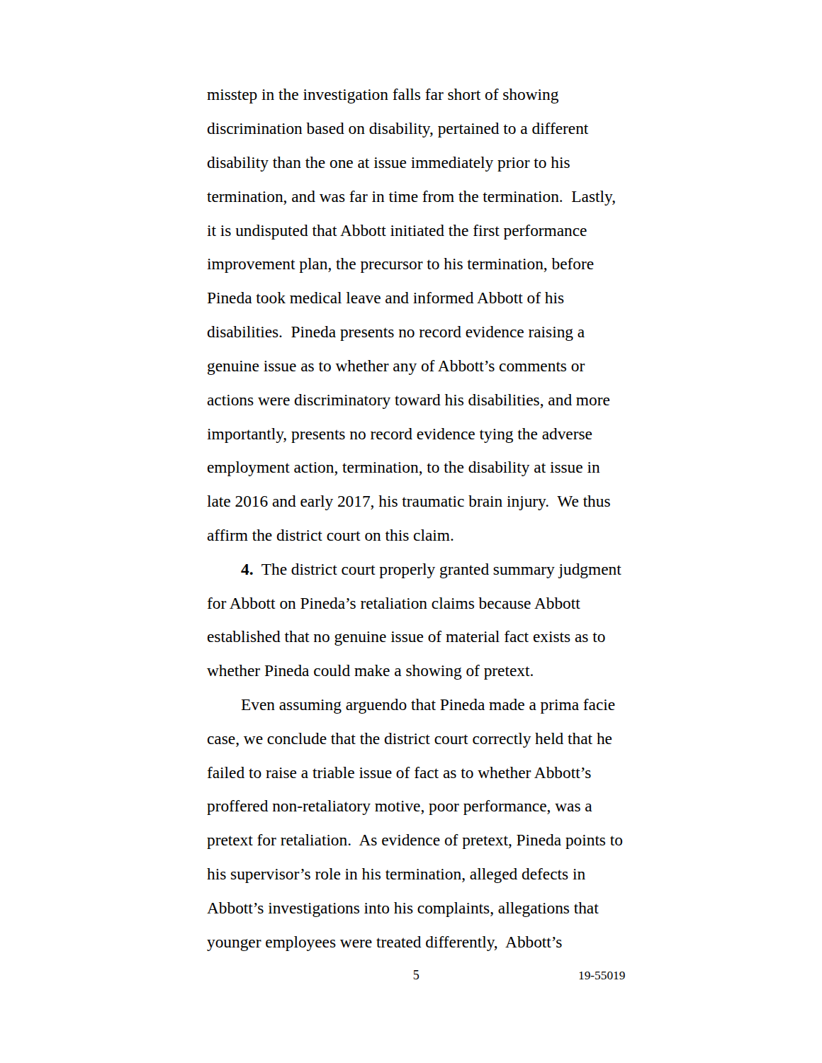misstep in the investigation falls far short of showing discrimination based on disability, pertained to a different disability than the one at issue immediately prior to his termination, and was far in time from the termination. Lastly, it is undisputed that Abbott initiated the first performance improvement plan, the precursor to his termination, before Pineda took medical leave and informed Abbott of his disabilities. Pineda presents no record evidence raising a genuine issue as to whether any of Abbott’s comments or actions were discriminatory toward his disabilities, and more importantly, presents no record evidence tying the adverse employment action, termination, to the disability at issue in late 2016 and early 2017, his traumatic brain injury. We thus affirm the district court on this claim.
4. The district court properly granted summary judgment for Abbott on Pineda’s retaliation claims because Abbott established that no genuine issue of material fact exists as to whether Pineda could make a showing of pretext.
Even assuming arguendo that Pineda made a prima facie case, we conclude that the district court correctly held that he failed to raise a triable issue of fact as to whether Abbott’s proffered non-retaliatory motive, poor performance, was a pretext for retaliation. As evidence of pretext, Pineda points to his supervisor’s role in his termination, alleged defects in Abbott’s investigations into his complaints, allegations that younger employees were treated differently, Abbott’s
5 19-55019